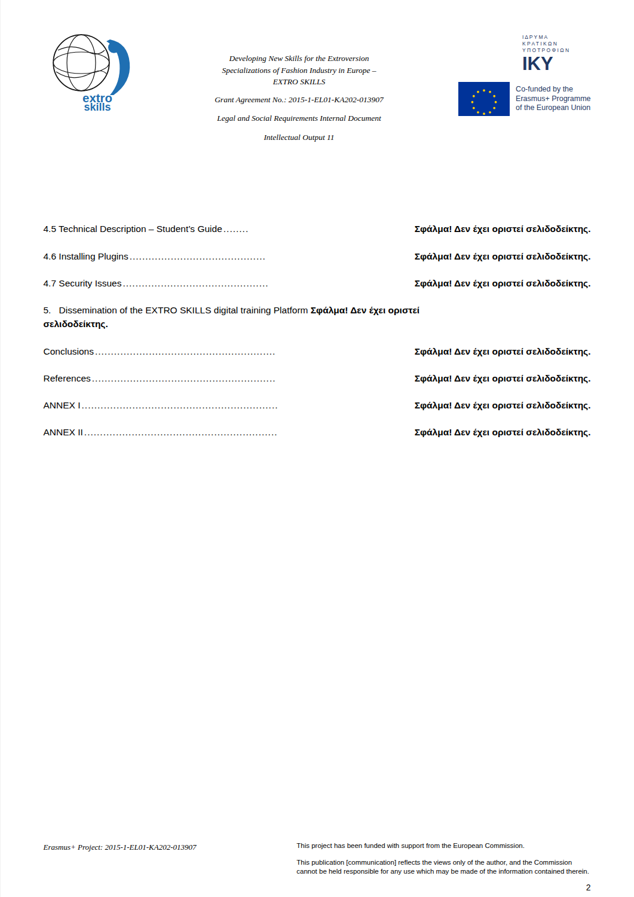Developing New Skills for the Extroversion
Specializations of Fashion Industry in Europe –
EXTRO SKILLS
Grant Agreement No.: 2015-1-EL01-KA202-013907
Legal and Social Requirements Internal Document
Intellectual Output 11
Co-funded by the
Erasmus+ Programme
of the European Union
4.5 Technical Description – Student’s Guide ........ Σφάλμα! Δεν έχει οριστεί σελιδοδείκτης.
4.6 Installing Plugins ........................................... Σφάλμα! Δεν έχει οριστεί σελιδοδείκτης.
4.7 Security Issues .............................................. Σφάλμα! Δεν έχει οριστεί σελιδοδείκτης.
5. Dissemination of the EXTRO SKILLS digital training Platform Σφάλμα! Δεν έχει οριστεί σελιδοδείκτης.
Conclusions ......................................................... Σφάλμα! Δεν έχει οριστεί σελιδοδείκτης.
References .......................................................... Σφάλμα! Δεν έχει οριστεί σελιδοδείκτης.
ANNEX I .............................................................. Σφάλμα! Δεν έχει οριστεί σελιδοδείκτης.
ANNEX II ............................................................. Σφάλμα! Δεν έχει οριστεί σελιδοδείκτης.
Erasmus+ Project: 2015-1-EL01-KA202-013907
This project has been funded with support from the European Commission.
This publication [communication] reflects the views only of the author, and the Commission cannot be held responsible for any use which may be made of the information contained therein.
2